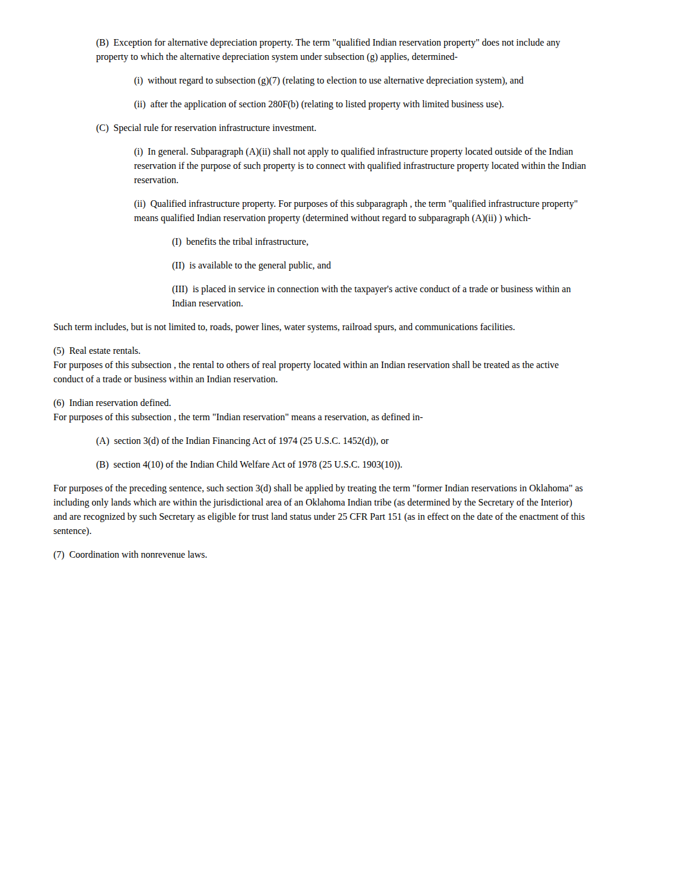(B) Exception for alternative depreciation property. The term "qualified Indian reservation property" does not include any property to which the alternative depreciation system under subsection (g) applies, determined-
(i) without regard to subsection (g)(7) (relating to election to use alternative depreciation system), and
(ii) after the application of section 280F(b) (relating to listed property with limited business use).
(C) Special rule for reservation infrastructure investment.
(i) In general. Subparagraph (A)(ii) shall not apply to qualified infrastructure property located outside of the Indian reservation if the purpose of such property is to connect with qualified infrastructure property located within the Indian reservation.
(ii) Qualified infrastructure property. For purposes of this subparagraph , the term "qualified infrastructure property" means qualified Indian reservation property (determined without regard to subparagraph (A)(ii) ) which-
(I) benefits the tribal infrastructure,
(II) is available to the general public, and
(III) is placed in service in connection with the taxpayer's active conduct of a trade or business within an Indian reservation.
Such term includes, but is not limited to, roads, power lines, water systems, railroad spurs, and communications facilities.
(5) Real estate rentals.
For purposes of this subsection , the rental to others of real property located within an Indian reservation shall be treated as the active conduct of a trade or business within an Indian reservation.
(6) Indian reservation defined.
For purposes of this subsection , the term "Indian reservation" means a reservation, as defined in-
(A) section 3(d) of the Indian Financing Act of 1974 (25 U.S.C. 1452(d)), or
(B) section 4(10) of the Indian Child Welfare Act of 1978 (25 U.S.C. 1903(10)).
For purposes of the preceding sentence, such section 3(d) shall be applied by treating the term "former Indian reservations in Oklahoma" as including only lands which are within the jurisdictional area of an Oklahoma Indian tribe (as determined by the Secretary of the Interior) and are recognized by such Secretary as eligible for trust land status under 25 CFR Part 151 (as in effect on the date of the enactment of this sentence).
(7) Coordination with nonrevenue laws.